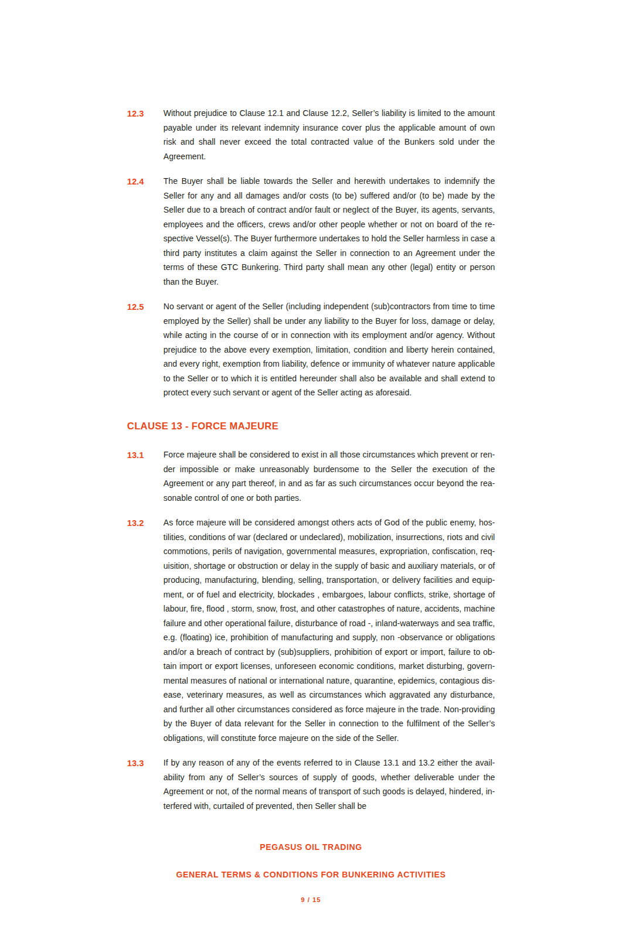12.3
Without prejudice to Clause 12.1 and Clause 12.2, Seller’s liability is limited to the amount payable under its relevant indemnity insurance cover plus the applicable amount of own risk and shall never exceed the total contracted value of the Bunkers sold under the Agreement.
12.4
The Buyer shall be liable towards the Seller and herewith undertakes to indemnify the Seller for any and all damages and/or costs (to be) suffered and/or (to be) made by the Seller due to a breach of contract and/or fault or neglect of the Buyer, its agents, servants, employees and the officers, crews and/or other people whether or not on board of the respective Vessel(s). The Buyer furthermore undertakes to hold the Seller harmless in case a third party institutes a claim against the Seller in connection to an Agreement under the terms of these GTC Bunkering. Third party shall mean any other (legal) entity or person than the Buyer.
12.5
No servant or agent of the Seller (including independent (sub)contractors from time to time employed by the Seller) shall be under any liability to the Buyer for loss, damage or delay, while acting in the course of or in connection with its employment and/or agency. Without prejudice to the above every exemption, limitation, condition and liberty herein contained, and every right, exemption from liability, defence or immunity of whatever nature applicable to the Seller or to which it is entitled hereunder shall also be available and shall extend to protect every such servant or agent of the Seller acting as aforesaid.
Clause 13 - Force Majeure
13.1
Force majeure shall be considered to exist in all those circumstances which prevent or render impossible or make unreasonably burdensome to the Seller the execution of the Agreement or any part thereof, in and as far as such circumstances occur beyond the reasonable control of one or both parties.
13.2
As force majeure will be considered amongst others acts of God of the public enemy, hostilities, conditions of war (declared or undeclared), mobilization, insurrections, riots and civil commotions, perils of navigation, governmental measures, expropriation, confiscation, requisition, shortage or obstruction or delay in the supply of basic and auxiliary materials, or of producing, manufacturing, blending, selling, transportation, or delivery facilities and equipment, or of fuel and electricity, blockades , embargoes, labour conflicts, strike, shortage of labour, fire, flood , storm, snow, frost, and other catastrophes of nature, accidents, machine failure and other operational failure, disturbance of road -, inland-waterways and sea traffic, e.g. (floating) ice, prohibition of manufacturing and supply, non -observance or obligations and/or a breach of contract by (sub)suppliers, prohibition of export or import, failure to obtain import or export licenses, unforeseen economic conditions, market disturbing, governmental measures of national or international nature, quarantine, epidemics, contagious disease, veterinary measures, as well as circumstances which aggravated any disturbance, and further all other circumstances considered as force majeure in the trade. Non-providing by the Buyer of data relevant for the Seller in connection to the fulfilment of the Seller’s obligations, will constitute force majeure on the side of the Seller.
13.3
If by any reason of any of the events referred to in Clause 13.1 and 13.2 either the availability from any of Seller’s sources of supply of goods, whether deliverable under the Agreement or not, of the normal means of transport of such goods is delayed, hindered, interfered with, curtailed of prevented, then Seller shall be
PEGASUS OIL TRADING
GENERAL TERMS & CONDITIONS FOR BUNKERING ACTIVITIES
9 / 15